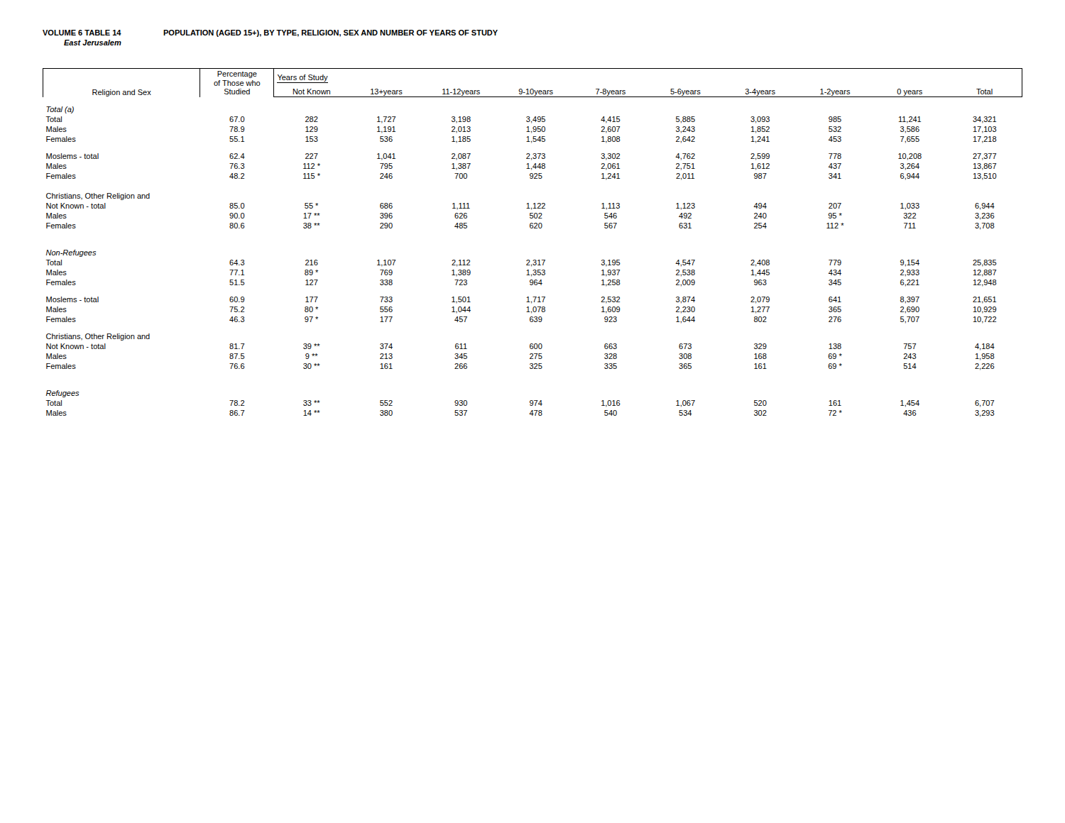VOLUME 6 TABLE 14 POPULATION (AGED 15+), BY TYPE, RELIGION, SEX AND NUMBER OF YEARS OF STUDY
East Jerusalem
| Religion and Sex | Percentage of Those who Studied | Years of Study |
| --- | --- | --- |
| Not Known | 13+years | 11-12years | 9-10years | 7-8years | 5-6years | 3-4years | 1-2years | 0 years | Total |
| Total (a) | | | | | | | | | | | |
| Total | 67.0 | 282 | 1,727 | 3,198 | 3,495 | 4,415 | 5,885 | 3,093 | 985 | 11,241 | 34,321 |
| Males | 78.9 | 129 | 1,191 | 2,013 | 1,950 | 2,607 | 3,243 | 1,852 | 532 | 3,586 | 17,103 |
| Females | 55.1 | 153 | 536 | 1,185 | 1,545 | 1,808 | 2,642 | 1,241 | 453 | 7,655 | 17,218 |
| Moslems - total | 62.4 | 227 | 1,041 | 2,087 | 2,373 | 3,302 | 4,762 | 2,599 | 778 | 10,208 | 27,377 |
| Males | 76.3 | 112 * | 795 | 1,387 | 1,448 | 2,061 | 2,751 | 1,612 | 437 | 3,264 | 13,867 |
| Females | 48.2 | 115 * | 246 | 700 | 925 | 1,241 | 2,011 | 987 | 341 | 6,944 | 13,510 |
| Christians, Other Religion and | | | | | | | | | | | |
| Not Known - total | 85.0 | 55 * | 686 | 1,111 | 1,122 | 1,113 | 1,123 | 494 | 207 | 1,033 | 6,944 |
| Males | 90.0 | 17 ** | 396 | 626 | 502 | 546 | 492 | 240 | 95 * | 322 | 3,236 |
| Females | 80.6 | 38 ** | 290 | 485 | 620 | 567 | 631 | 254 | 112 * | 711 | 3,708 |
| Non-Refugees | | | | | | | | | | | |
| Total | 64.3 | 216 | 1,107 | 2,112 | 2,317 | 3,195 | 4,547 | 2,408 | 779 | 9,154 | 25,835 |
| Males | 77.1 | 89 * | 769 | 1,389 | 1,353 | 1,937 | 2,538 | 1,445 | 434 | 2,933 | 12,887 |
| Females | 51.5 | 127 | 338 | 723 | 964 | 1,258 | 2,009 | 963 | 345 | 6,221 | 12,948 |
| Moslems - total | 60.9 | 177 | 733 | 1,501 | 1,717 | 2,532 | 3,874 | 2,079 | 641 | 8,397 | 21,651 |
| Males | 75.2 | 80 * | 556 | 1,044 | 1,078 | 1,609 | 2,230 | 1,277 | 365 | 2,690 | 10,929 |
| Females | 46.3 | 97 * | 177 | 457 | 639 | 923 | 1,644 | 802 | 276 | 5,707 | 10,722 |
| Christians, Other Religion and | | | | | | | | | | | |
| Not Known - total | 81.7 | 39 ** | 374 | 611 | 600 | 663 | 673 | 329 | 138 | 757 | 4,184 |
| Males | 87.5 | 9 ** | 213 | 345 | 275 | 328 | 308 | 168 | 69 * | 243 | 1,958 |
| Females | 76.6 | 30 ** | 161 | 266 | 325 | 335 | 365 | 161 | 69 * | 514 | 2,226 |
| Refugees | | | | | | | | | | | |
| Total | 78.2 | 33 ** | 552 | 930 | 974 | 1,016 | 1,067 | 520 | 161 | 1,454 | 6,707 |
| Males | 86.7 | 14 ** | 380 | 537 | 478 | 540 | 534 | 302 | 72 * | 436 | 3,293 |